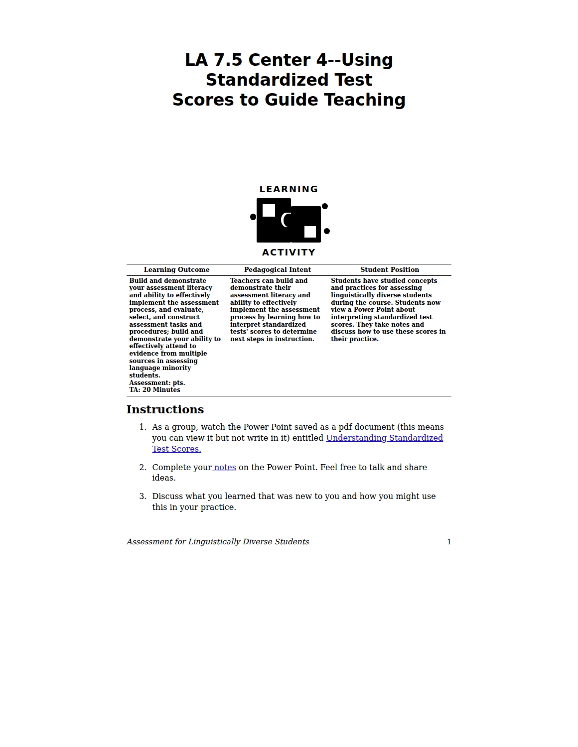LA 7.5 Center 4--Using Standardized Test
Scores to Guide Teaching
LEARNING ACTIVITY
| Learning Outcome | Pedagogical Intent | Student Position |
| --- | --- | --- |
| Build and demonstrate your assessment literacy and ability to effectively implement the assessment process, and evaluate, select, and construct assessment tasks and procedures; build and demonstrate your ability to effectively attend to evidence from multiple sources in assessing language minority students. Assessment: pts. TA: 20 Minutes | Teachers can build and demonstrate their assessment literacy and ability to effectively implement the assessment process by learning how to interpret standardized tests' scores to determine next steps in instruction. | Students have studied concepts and practices for assessing linguistically diverse students during the course. Students now view a Power Point about interpreting standardized test scores. They take notes and discuss how to use these scores in their practice. |
Instructions
As a group, watch the Power Point saved as a pdf document (this means you can view it but not write in it) entitled Understanding Standardized Test Scores.
Complete your notes on the Power Point. Feel free to talk and share ideas.
Discuss what you learned that was new to you and how you might use this in your practice.
Assessment for Linguistically Diverse Students 1